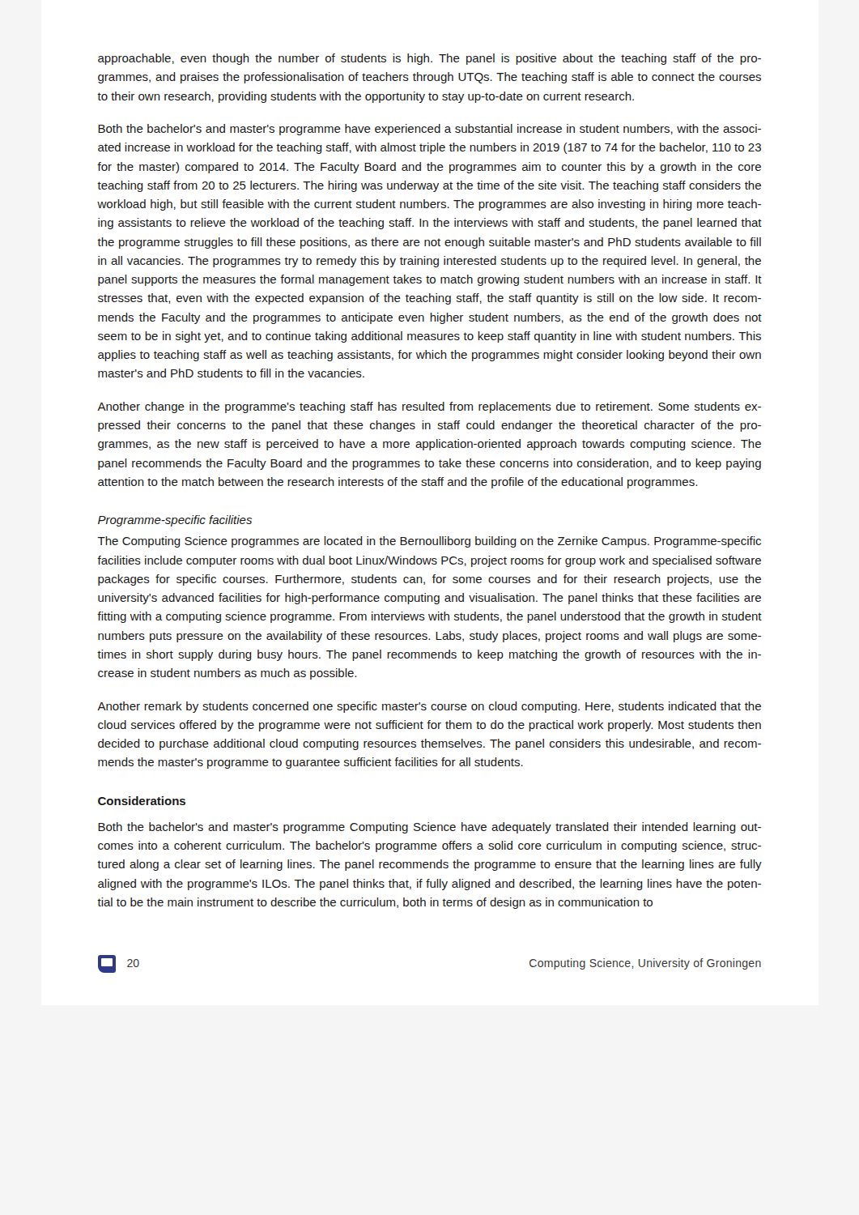approachable, even though the number of students is high. The panel is positive about the teaching staff of the programmes, and praises the professionalisation of teachers through UTQs. The teaching staff is able to connect the courses to their own research, providing students with the opportunity to stay up-to-date on current research.
Both the bachelor's and master's programme have experienced a substantial increase in student numbers, with the associated increase in workload for the teaching staff, with almost triple the numbers in 2019 (187 to 74 for the bachelor, 110 to 23 for the master) compared to 2014. The Faculty Board and the programmes aim to counter this by a growth in the core teaching staff from 20 to 25 lecturers. The hiring was underway at the time of the site visit. The teaching staff considers the workload high, but still feasible with the current student numbers. The programmes are also investing in hiring more teaching assistants to relieve the workload of the teaching staff. In the interviews with staff and students, the panel learned that the programme struggles to fill these positions, as there are not enough suitable master's and PhD students available to fill in all vacancies. The programmes try to remedy this by training interested students up to the required level. In general, the panel supports the measures the formal management takes to match growing student numbers with an increase in staff. It stresses that, even with the expected expansion of the teaching staff, the staff quantity is still on the low side. It recommends the Faculty and the programmes to anticipate even higher student numbers, as the end of the growth does not seem to be in sight yet, and to continue taking additional measures to keep staff quantity in line with student numbers. This applies to teaching staff as well as teaching assistants, for which the programmes might consider looking beyond their own master's and PhD students to fill in the vacancies.
Another change in the programme's teaching staff has resulted from replacements due to retirement. Some students expressed their concerns to the panel that these changes in staff could endanger the theoretical character of the programmes, as the new staff is perceived to have a more application-oriented approach towards computing science. The panel recommends the Faculty Board and the programmes to take these concerns into consideration, and to keep paying attention to the match between the research interests of the staff and the profile of the educational programmes.
Programme-specific facilities
The Computing Science programmes are located in the Bernoulliborg building on the Zernike Campus. Programme-specific facilities include computer rooms with dual boot Linux/Windows PCs, project rooms for group work and specialised software packages for specific courses. Furthermore, students can, for some courses and for their research projects, use the university's advanced facilities for high-performance computing and visualisation. The panel thinks that these facilities are fitting with a computing science programme. From interviews with students, the panel understood that the growth in student numbers puts pressure on the availability of these resources. Labs, study places, project rooms and wall plugs are sometimes in short supply during busy hours. The panel recommends to keep matching the growth of resources with the increase in student numbers as much as possible.
Another remark by students concerned one specific master's course on cloud computing. Here, students indicated that the cloud services offered by the programme were not sufficient for them to do the practical work properly. Most students then decided to purchase additional cloud computing resources themselves. The panel considers this undesirable, and recommends the master's programme to guarantee sufficient facilities for all students.
Considerations
Both the bachelor's and master's programme Computing Science have adequately translated their intended learning outcomes into a coherent curriculum. The bachelor's programme offers a solid core curriculum in computing science, structured along a clear set of learning lines. The panel recommends the programme to ensure that the learning lines are fully aligned with the programme's ILOs. The panel thinks that, if fully aligned and described, the learning lines have the potential to be the main instrument to describe the curriculum, both in terms of design as in communication to
20
Computing Science, University of Groningen